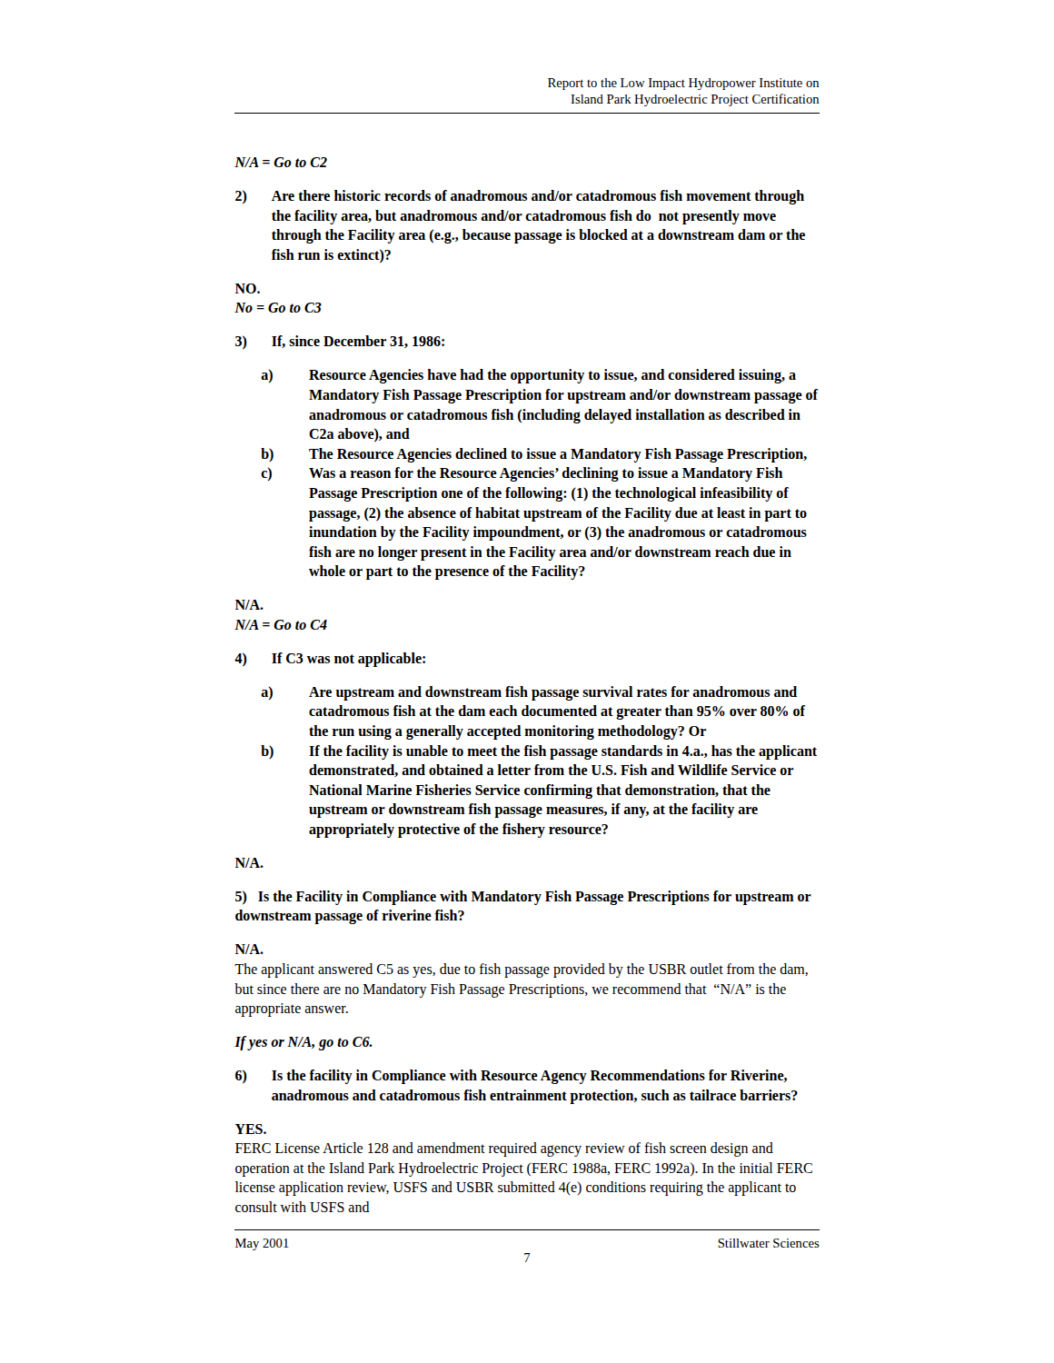Report to the Low Impact Hydropower Institute on
Island Park Hydroelectric Project Certification
N/A = Go to C2
2) Are there historic records of anadromous and/or catadromous fish movement through the facility area, but anadromous and/or catadromous fish do not presently move through the Facility area (e.g., because passage is blocked at a downstream dam or the fish run is extinct)?
NO.
No = Go to C3
3) If, since December 31, 1986:
a) Resource Agencies have had the opportunity to issue, and considered issuing, a Mandatory Fish Passage Prescription for upstream and/or downstream passage of anadromous or catadromous fish (including delayed installation as described in C2a above), and
b) The Resource Agencies declined to issue a Mandatory Fish Passage Prescription,
c) Was a reason for the Resource Agencies’ declining to issue a Mandatory Fish Passage Prescription one of the following: (1) the technological infeasibility of passage, (2) the absence of habitat upstream of the Facility due at least in part to inundation by the Facility impoundment, or (3) the anadromous or catadromous fish are no longer present in the Facility area and/or downstream reach due in whole or part to the presence of the Facility?
N/A.
N/A = Go to C4
4) If C3 was not applicable:
a) Are upstream and downstream fish passage survival rates for anadromous and catadromous fish at the dam each documented at greater than 95% over 80% of the run using a generally accepted monitoring methodology? Or
b) If the facility is unable to meet the fish passage standards in 4.a., has the applicant demonstrated, and obtained a letter from the U.S. Fish and Wildlife Service or National Marine Fisheries Service confirming that demonstration, that the upstream or downstream fish passage measures, if any, at the facility are appropriately protective of the fishery resource?
N/A.
5) Is the Facility in Compliance with Mandatory Fish Passage Prescriptions for upstream or downstream passage of riverine fish?
N/A.
The applicant answered C5 as yes, due to fish passage provided by the USBR outlet from the dam, but since there are no Mandatory Fish Passage Prescriptions, we recommend that “N/A” is the appropriate answer.
If yes or N/A, go to C6.
6) Is the facility in Compliance with Resource Agency Recommendations for Riverine, anadromous and catadromous fish entrainment protection, such as tailrace barriers?
YES.
FERC License Article 128 and amendment required agency review of fish screen design and operation at the Island Park Hydroelectric Project (FERC 1988a, FERC 1992a). In the initial FERC license application review, USFS and USBR submitted 4(e) conditions requiring the applicant to consult with USFS and
May 2001 Stillwater Sciences
7